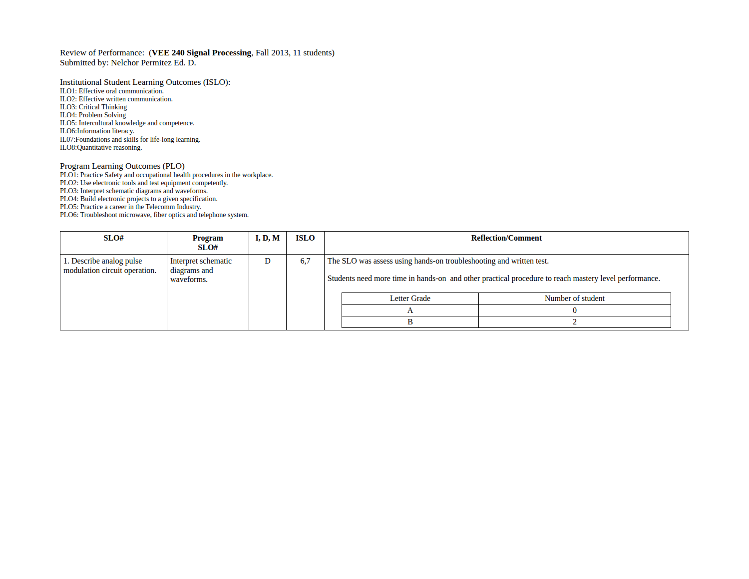Review of Performance: (VEE 240 Signal Processing, Fall 2013, 11 students)
Submitted by: Nelchor Permitez Ed. D.
Institutional Student Learning Outcomes (ISLO):
ILO1: Effective oral communication.
ILO2: Effective written communication.
ILO3: Critical Thinking
ILO4: Problem Solving
ILO5: Intercultural knowledge and competence.
ILO6:Information literacy.
IL07:Foundations and skills for life-long learning.
ILO8:Quantitative reasoning.
Program Learning Outcomes (PLO)
PLO1: Practice Safety and occupational health procedures in the workplace.
PLO2: Use electronic tools and test equipment competently.
PLO3: Interpret schematic diagrams and waveforms.
PLO4: Build electronic projects to a given specification.
PLO5: Practice a career in the Telecomm Industry.
PLO6: Troubleshoot microwave, fiber optics and telephone system.
| SLO# | Program SLO# | I, D, M | ISLO | Reflection/Comment |
| --- | --- | --- | --- | --- |
| 1. Describe analog pulse modulation circuit operation. | Interpret schematic diagrams and waveforms. | D | 6,7 | The SLO was assess using hands-on troubleshooting and written test. Students need more time in hands-on and other practical procedure to reach mastery level performance. / Letter Grade / Number of student / / --- / --- / / A / 0 / / B / 2 / |